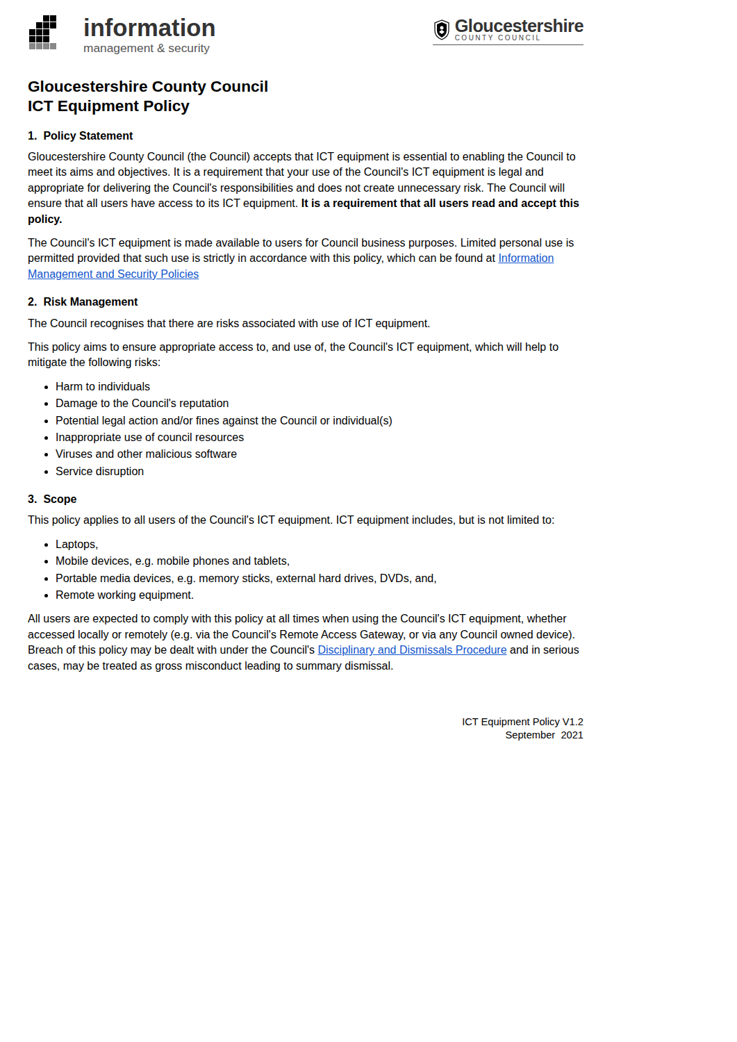information
management & security
Gloucestershire
COUNTY COUNCIL
Gloucestershire County Council
ICT Equipment Policy
1. Policy Statement
Gloucestershire County Council (the Council) accepts that ICT equipment is essential to enabling the Council to meet its aims and objectives. It is a requirement that your use of the Council's ICT equipment is legal and appropriate for delivering the Council's responsibilities and does not create unnecessary risk. The Council will ensure that all users have access to its ICT equipment. It is a requirement that all users read and accept this policy.
The Council's ICT equipment is made available to users for Council business purposes. Limited personal use is permitted provided that such use is strictly in accordance with this policy, which can be found at Information Management and Security Policies
2. Risk Management
The Council recognises that there are risks associated with use of ICT equipment.
This policy aims to ensure appropriate access to, and use of, the Council's ICT equipment, which will help to mitigate the following risks:
Harm to individuals
Damage to the Council's reputation
Potential legal action and/or fines against the Council or individual(s)
Inappropriate use of council resources
Viruses and other malicious software
Service disruption
3. Scope
This policy applies to all users of the Council's ICT equipment. ICT equipment includes, but is not limited to:
Laptops,
Mobile devices, e.g. mobile phones and tablets,
Portable media devices, e.g. memory sticks, external hard drives, DVDs, and,
Remote working equipment.
All users are expected to comply with this policy at all times when using the Council's ICT equipment, whether accessed locally or remotely (e.g. via the Council's Remote Access Gateway, or via any Council owned device). Breach of this policy may be dealt with under the Council's Disciplinary and Dismissals Procedure and in serious cases, may be treated as gross misconduct leading to summary dismissal.
ICT Equipment Policy V1.2
September 2021